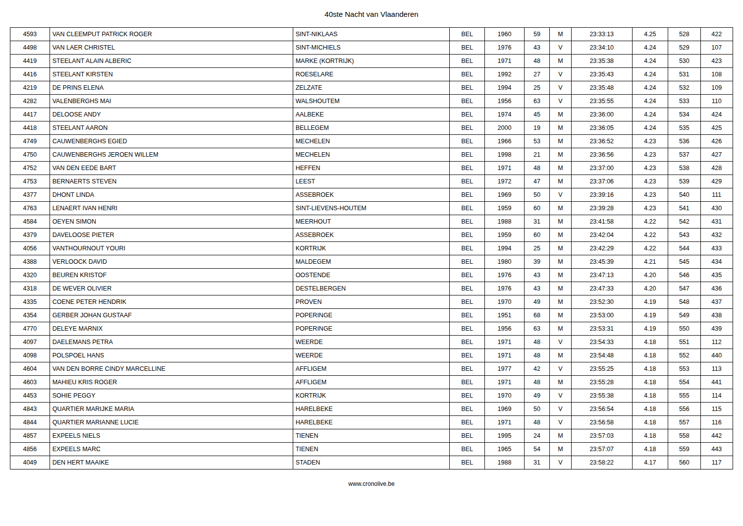40ste Nacht van Vlaanderen
| 4593 | VAN CLEEMPUT PATRICK ROGER | SINT-NIKLAAS | BEL | 1960 | 59 | M | 23:33:13 | 4.25 | 528 | 422 |
| 4498 | VAN LAER CHRISTEL | SINT-MICHIELS | BEL | 1976 | 43 | V | 23:34:10 | 4.24 | 529 | 107 |
| 4419 | STEELANT ALAIN ALBERIC | MARKE (KORTRIJK) | BEL | 1971 | 48 | M | 23:35:38 | 4.24 | 530 | 423 |
| 4416 | STEELANT KIRSTEN | ROESELARE | BEL | 1992 | 27 | V | 23:35:43 | 4.24 | 531 | 108 |
| 4219 | DE PRINS ELENA | ZELZATE | BEL | 1994 | 25 | V | 23:35:48 | 4.24 | 532 | 109 |
| 4282 | VALENBERGHS MAI | WALSHOUTEM | BEL | 1956 | 63 | V | 23:35:55 | 4.24 | 533 | 110 |
| 4417 | DELOOSE ANDY | AALBEKE | BEL | 1974 | 45 | M | 23:36:00 | 4.24 | 534 | 424 |
| 4418 | STEELANT AARON | BELLEGEM | BEL | 2000 | 19 | M | 23:36:05 | 4.24 | 535 | 425 |
| 4749 | CAUWENBERGHS EGIED | MECHELEN | BEL | 1966 | 53 | M | 23:36:52 | 4.23 | 536 | 426 |
| 4750 | CAUWENBERGHS JEROEN WILLEM | MECHELEN | BEL | 1998 | 21 | M | 23:36:56 | 4.23 | 537 | 427 |
| 4752 | VAN DEN EEDE BART | HEFFEN | BEL | 1971 | 48 | M | 23:37:00 | 4.23 | 538 | 428 |
| 4753 | BERNAERTS STEVEN | LEEST | BEL | 1972 | 47 | M | 23:37:06 | 4.23 | 539 | 429 |
| 4377 | DHONT LINDA | ASSEBROEK | BEL | 1969 | 50 | V | 23:39:16 | 4.23 | 540 | 111 |
| 4763 | LENAERT IVAN HENRI | SINT-LIEVENS-HOUTEM | BEL | 1959 | 60 | M | 23:39:28 | 4.23 | 541 | 430 |
| 4584 | OEYEN SIMON | MEERHOUT | BEL | 1988 | 31 | M | 23:41:58 | 4.22 | 542 | 431 |
| 4379 | DAVELOOSE PIETER | ASSEBROEK | BEL | 1959 | 60 | M | 23:42:04 | 4.22 | 543 | 432 |
| 4056 | VANTHOURNOUT YOURI | KORTRIJK | BEL | 1994 | 25 | M | 23:42:29 | 4.22 | 544 | 433 |
| 4388 | VERLOOCK DAVID | MALDEGEM | BEL | 1980 | 39 | M | 23:45:39 | 4.21 | 545 | 434 |
| 4320 | BEUREN KRISTOF | OOSTENDE | BEL | 1976 | 43 | M | 23:47:13 | 4.20 | 546 | 435 |
| 4318 | DE WEVER OLIVIER | DESTELBERGEN | BEL | 1976 | 43 | M | 23:47:33 | 4.20 | 547 | 436 |
| 4335 | COENE PETER HENDRIK | PROVEN | BEL | 1970 | 49 | M | 23:52:30 | 4.19 | 548 | 437 |
| 4354 | GERBER JOHAN GUSTAAF | POPERINGE | BEL | 1951 | 68 | M | 23:53:00 | 4.19 | 549 | 438 |
| 4770 | DELEYE MARNIX | POPERINGE | BEL | 1956 | 63 | M | 23:53:31 | 4.19 | 550 | 439 |
| 4097 | DAELEMANS PETRA | WEERDE | BEL | 1971 | 48 | V | 23:54:33 | 4.18 | 551 | 112 |
| 4098 | POLSPOEL HANS | WEERDE | BEL | 1971 | 48 | M | 23:54:48 | 4.18 | 552 | 440 |
| 4604 | VAN DEN BORRE CINDY MARCELLINE | AFFLIGEM | BEL | 1977 | 42 | V | 23:55:25 | 4.18 | 553 | 113 |
| 4603 | MAHIEU KRIS ROGER | AFFLIGEM | BEL | 1971 | 48 | M | 23:55:28 | 4.18 | 554 | 441 |
| 4453 | SOHIE PEGGY | KORTRIJK | BEL | 1970 | 49 | V | 23:55:38 | 4.18 | 555 | 114 |
| 4843 | QUARTIER MARIJKE MARIA | HARELBEKE | BEL | 1969 | 50 | V | 23:56:54 | 4.18 | 556 | 115 |
| 4844 | QUARTIER MARIANNE LUCIE | HARELBEKE | BEL | 1971 | 48 | V | 23:56:58 | 4.18 | 557 | 116 |
| 4857 | EXPEELS NIELS | TIENEN | BEL | 1995 | 24 | M | 23:57:03 | 4.18 | 558 | 442 |
| 4856 | EXPEELS MARC | TIENEN | BEL | 1965 | 54 | M | 23:57:07 | 4.18 | 559 | 443 |
| 4049 | DEN HERT MAAIKE | STADEN | BEL | 1988 | 31 | V | 23:58:22 | 4.17 | 560 | 117 |
www.cronolive.be